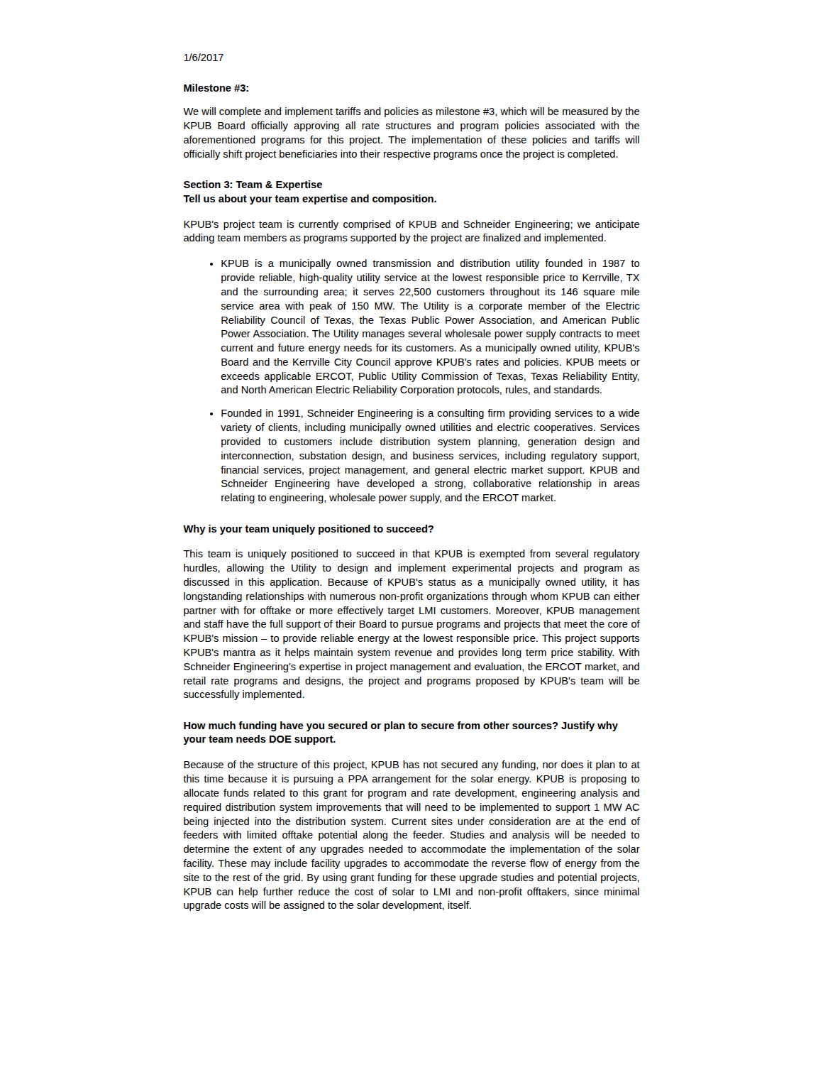1/6/2017
Milestone #3:
We will complete and implement tariffs and policies as milestone #3, which will be measured by the KPUB Board officially approving all rate structures and program policies associated with the aforementioned programs for this project. The implementation of these policies and tariffs will officially shift project beneficiaries into their respective programs once the project is completed.
Section 3: Team & Expertise
Tell us about your team expertise and composition.
KPUB's project team is currently comprised of KPUB and Schneider Engineering; we anticipate adding team members as programs supported by the project are finalized and implemented.
KPUB is a municipally owned transmission and distribution utility founded in 1987 to provide reliable, high-quality utility service at the lowest responsible price to Kerrville, TX and the surrounding area; it serves 22,500 customers throughout its 146 square mile service area with peak of 150 MW. The Utility is a corporate member of the Electric Reliability Council of Texas, the Texas Public Power Association, and American Public Power Association. The Utility manages several wholesale power supply contracts to meet current and future energy needs for its customers. As a municipally owned utility, KPUB's Board and the Kerrville City Council approve KPUB's rates and policies. KPUB meets or exceeds applicable ERCOT, Public Utility Commission of Texas, Texas Reliability Entity, and North American Electric Reliability Corporation protocols, rules, and standards.
Founded in 1991, Schneider Engineering is a consulting firm providing services to a wide variety of clients, including municipally owned utilities and electric cooperatives. Services provided to customers include distribution system planning, generation design and interconnection, substation design, and business services, including regulatory support, financial services, project management, and general electric market support. KPUB and Schneider Engineering have developed a strong, collaborative relationship in areas relating to engineering, wholesale power supply, and the ERCOT market.
Why is your team uniquely positioned to succeed?
This team is uniquely positioned to succeed in that KPUB is exempted from several regulatory hurdles, allowing the Utility to design and implement experimental projects and program as discussed in this application. Because of KPUB's status as a municipally owned utility, it has longstanding relationships with numerous non-profit organizations through whom KPUB can either partner with for offtake or more effectively target LMI customers. Moreover, KPUB management and staff have the full support of their Board to pursue programs and projects that meet the core of KPUB's mission – to provide reliable energy at the lowest responsible price. This project supports KPUB's mantra as it helps maintain system revenue and provides long term price stability. With Schneider Engineering's expertise in project management and evaluation, the ERCOT market, and retail rate programs and designs, the project and programs proposed by KPUB's team will be successfully implemented.
How much funding have you secured or plan to secure from other sources? Justify why your team needs DOE support.
Because of the structure of this project, KPUB has not secured any funding, nor does it plan to at this time because it is pursuing a PPA arrangement for the solar energy. KPUB is proposing to allocate funds related to this grant for program and rate development, engineering analysis and required distribution system improvements that will need to be implemented to support 1 MW AC being injected into the distribution system. Current sites under consideration are at the end of feeders with limited offtake potential along the feeder. Studies and analysis will be needed to determine the extent of any upgrades needed to accommodate the implementation of the solar facility. These may include facility upgrades to accommodate the reverse flow of energy from the site to the rest of the grid. By using grant funding for these upgrade studies and potential projects, KPUB can help further reduce the cost of solar to LMI and non-profit offtakers, since minimal upgrade costs will be assigned to the solar development, itself.